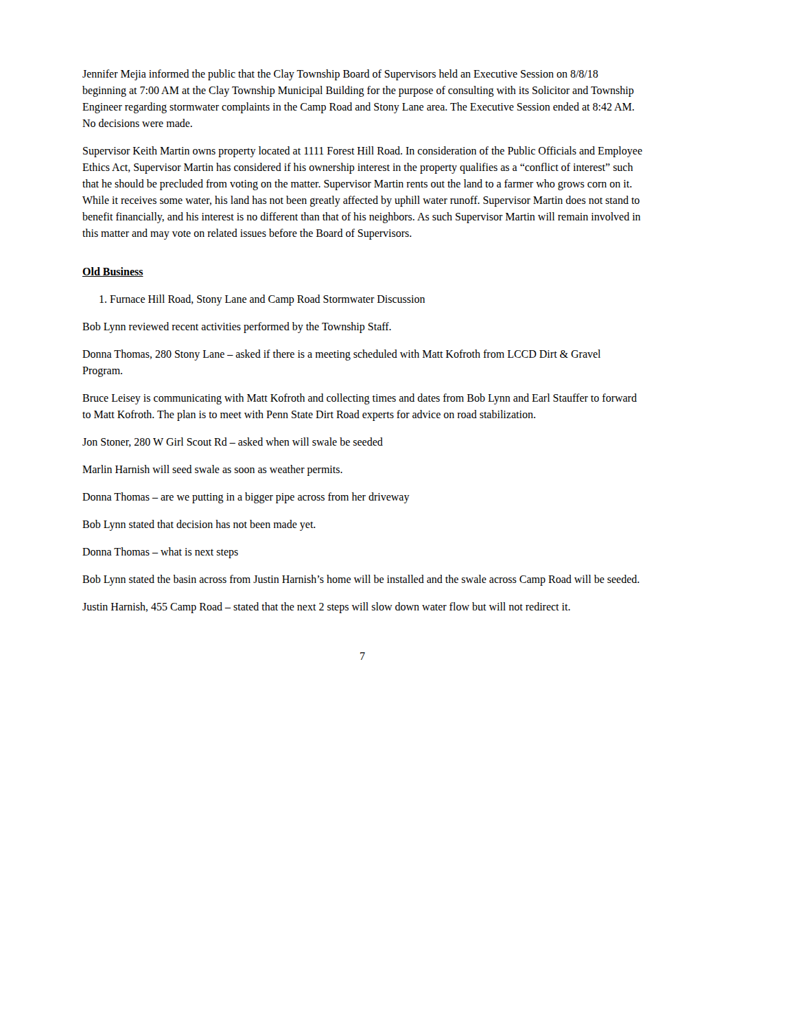Jennifer Mejia informed the public that the Clay Township Board of Supervisors held an Executive Session on 8/8/18 beginning at 7:00 AM at the Clay Township Municipal Building for the purpose of consulting with its Solicitor and Township Engineer regarding stormwater complaints in the Camp Road and Stony Lane area. The Executive Session ended at 8:42 AM. No decisions were made.
Supervisor Keith Martin owns property located at 1111 Forest Hill Road. In consideration of the Public Officials and Employee Ethics Act, Supervisor Martin has considered if his ownership interest in the property qualifies as a “conflict of interest” such that he should be precluded from voting on the matter. Supervisor Martin rents out the land to a farmer who grows corn on it. While it receives some water, his land has not been greatly affected by uphill water runoff. Supervisor Martin does not stand to benefit financially, and his interest is no different than that of his neighbors. As such Supervisor Martin will remain involved in this matter and may vote on related issues before the Board of Supervisors.
Old Business
Furnace Hill Road, Stony Lane and Camp Road Stormwater Discussion
Bob Lynn reviewed recent activities performed by the Township Staff.
Donna Thomas, 280 Stony Lane – asked if there is a meeting scheduled with Matt Kofroth from LCCD Dirt & Gravel Program.
Bruce Leisey is communicating with Matt Kofroth and collecting times and dates from Bob Lynn and Earl Stauffer to forward to Matt Kofroth. The plan is to meet with Penn State Dirt Road experts for advice on road stabilization.
Jon Stoner, 280 W Girl Scout Rd – asked when will swale be seeded
Marlin Harnish will seed swale as soon as weather permits.
Donna Thomas – are we putting in a bigger pipe across from her driveway
Bob Lynn stated that decision has not been made yet.
Donna Thomas – what is next steps
Bob Lynn stated the basin across from Justin Harnish’s home will be installed and the swale across Camp Road will be seeded.
Justin Harnish, 455 Camp Road – stated that the next 2 steps will slow down water flow but will not redirect it.
7